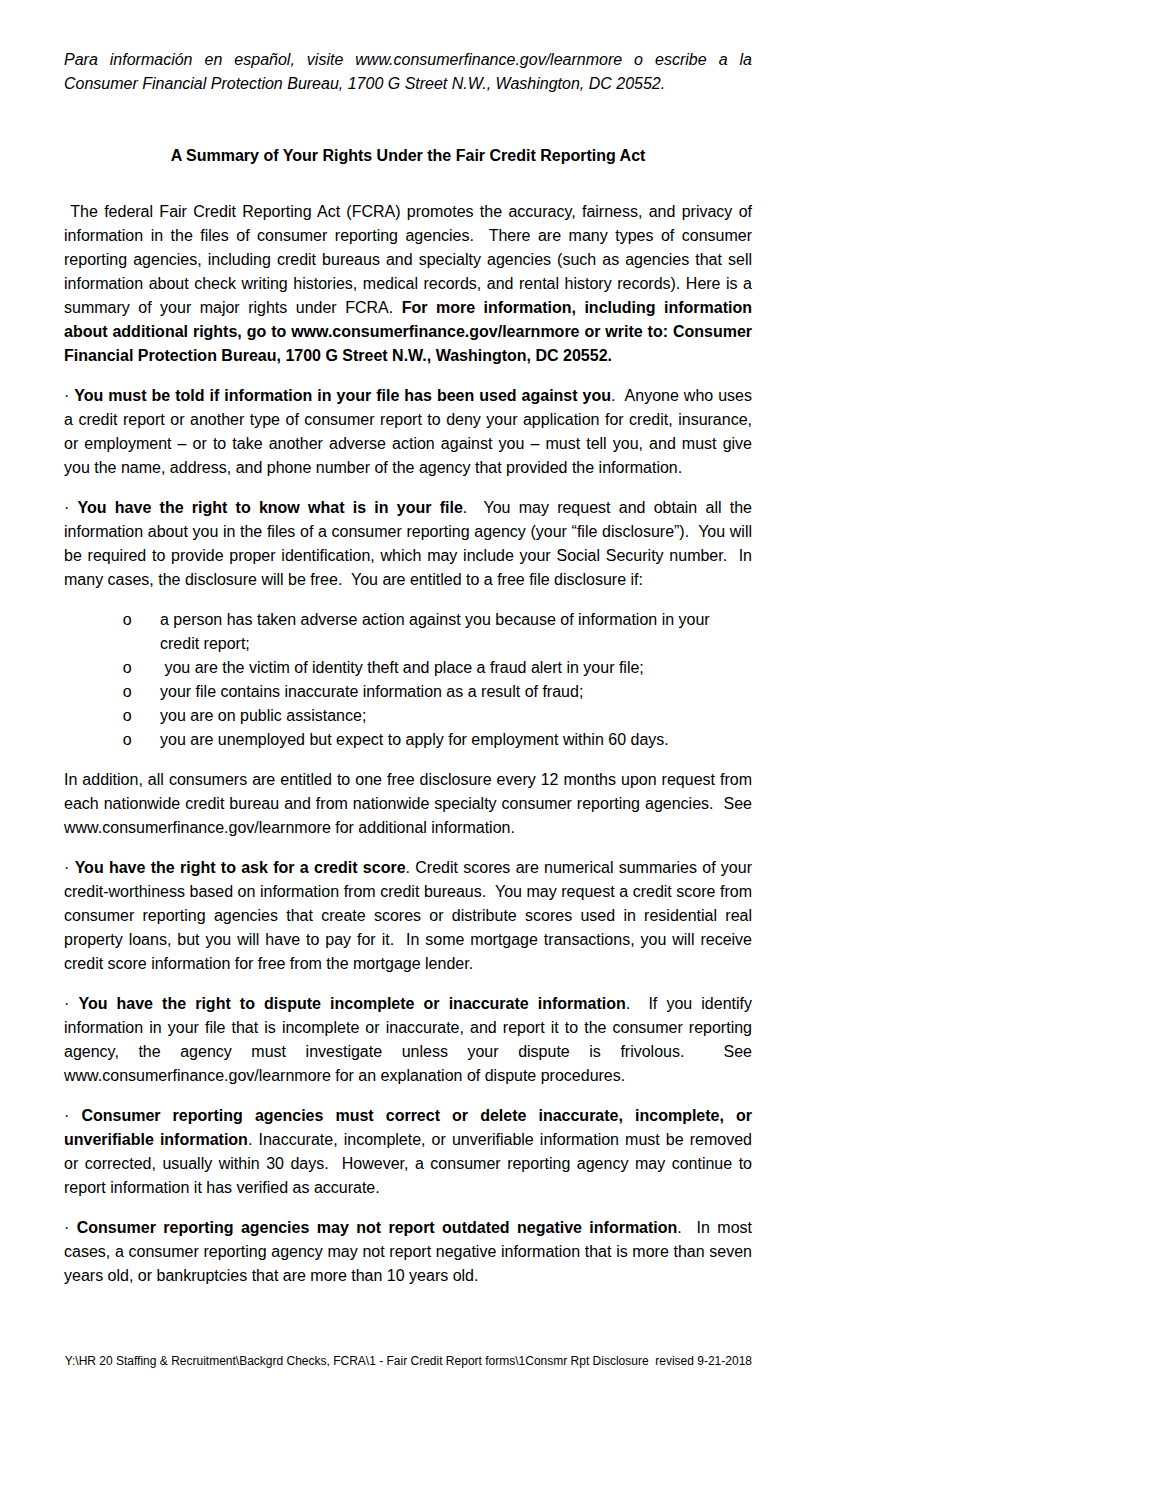Para información en español, visite www.consumerfinance.gov/learnmore o escribe a la Consumer Financial Protection Bureau, 1700 G Street N.W., Washington, DC 20552.
A Summary of Your Rights Under the Fair Credit Reporting Act
The federal Fair Credit Reporting Act (FCRA) promotes the accuracy, fairness, and privacy of information in the files of consumer reporting agencies. There are many types of consumer reporting agencies, including credit bureaus and specialty agencies (such as agencies that sell information about check writing histories, medical records, and rental history records). Here is a summary of your major rights under FCRA. For more information, including information about additional rights, go to www.consumerfinance.gov/learnmore or write to: Consumer Financial Protection Bureau, 1700 G Street N.W., Washington, DC 20552.
· You must be told if information in your file has been used against you. Anyone who uses a credit report or another type of consumer report to deny your application for credit, insurance, or employment – or to take another adverse action against you – must tell you, and must give you the name, address, and phone number of the agency that provided the information.
· You have the right to know what is in your file. You may request and obtain all the information about you in the files of a consumer reporting agency (your “file disclosure”). You will be required to provide proper identification, which may include your Social Security number. In many cases, the disclosure will be free. You are entitled to a free file disclosure if:
a person has taken adverse action against you because of information in your credit report;
you are the victim of identity theft and place a fraud alert in your file;
your file contains inaccurate information as a result of fraud;
you are on public assistance;
you are unemployed but expect to apply for employment within 60 days.
In addition, all consumers are entitled to one free disclosure every 12 months upon request from each nationwide credit bureau and from nationwide specialty consumer reporting agencies. See www.consumerfinance.gov/learnmore for additional information.
· You have the right to ask for a credit score. Credit scores are numerical summaries of your credit-worthiness based on information from credit bureaus. You may request a credit score from consumer reporting agencies that create scores or distribute scores used in residential real property loans, but you will have to pay for it. In some mortgage transactions, you will receive credit score information for free from the mortgage lender.
· You have the right to dispute incomplete or inaccurate information. If you identify information in your file that is incomplete or inaccurate, and report it to the consumer reporting agency, the agency must investigate unless your dispute is frivolous. See www.consumerfinance.gov/learnmore for an explanation of dispute procedures.
· Consumer reporting agencies must correct or delete inaccurate, incomplete, or unverifiable information. Inaccurate, incomplete, or unverifiable information must be removed or corrected, usually within 30 days. However, a consumer reporting agency may continue to report information it has verified as accurate.
· Consumer reporting agencies may not report outdated negative information. In most cases, a consumer reporting agency may not report negative information that is more than seven years old, or bankruptcies that are more than 10 years old.
Y:\HR 20 Staffing & Recruitment\Backgrd Checks, FCRA\1 - Fair Credit Report forms\1Consmr Rpt Disclosure revised 9-21-2018